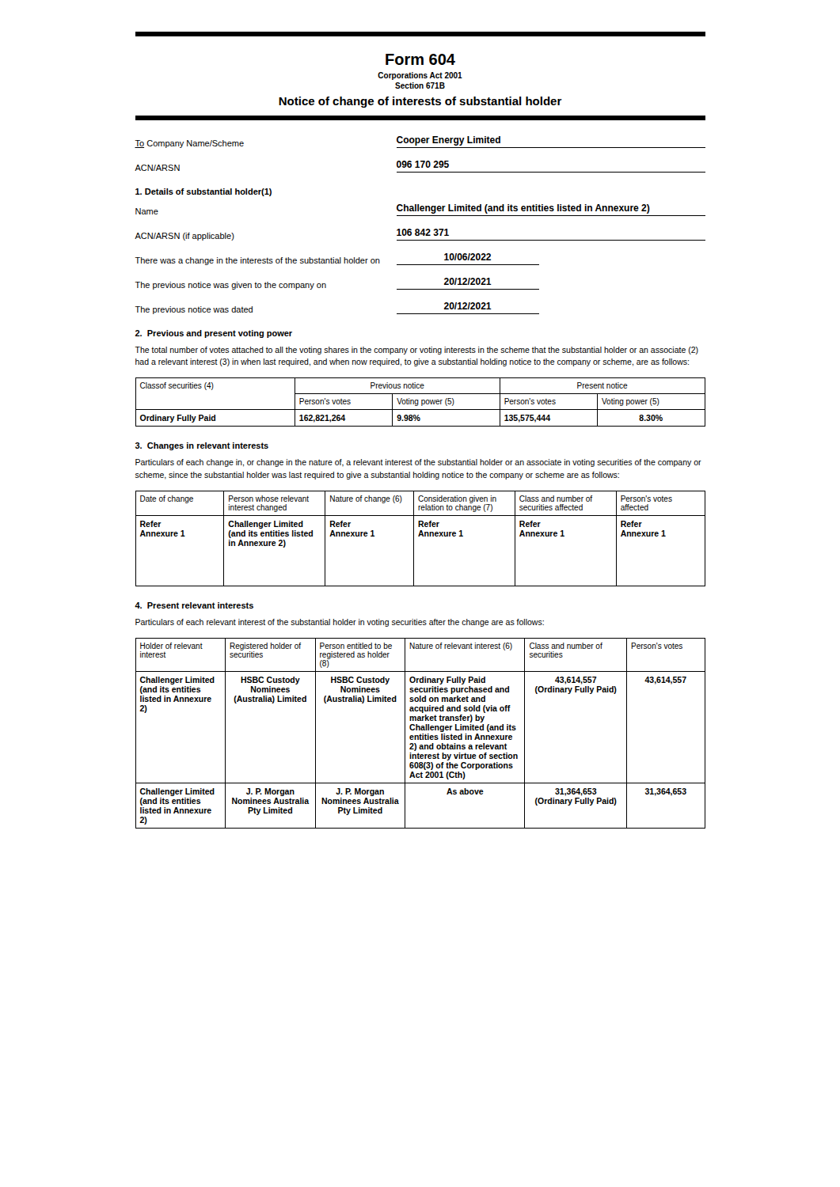Form 604
Corporations Act 2001
Section 671B
Notice of change of interests of substantial holder
To Company Name/Scheme
Cooper Energy Limited
ACN/ARSN
096 170 295
1. Details of substantial holder(1)
Name
Challenger Limited (and its entities listed in Annexure 2)
ACN/ARSN (if applicable)
106 842 371
There was a change in the interests of the substantial holder on
10/06/2022
The previous notice was given to the company on
20/12/2021
The previous notice was dated
20/12/2021
2. Previous and present voting power
The total number of votes attached to all the voting shares in the company or voting interests in the scheme that the substantial holder or an associate (2) had a relevant interest (3) in when last required, and when now required, to give a substantial holding notice to the company or scheme, are as follows:
| Classof securities (4) | Previous notice | Present notice |
| --- | --- | --- |
| Person's votes | Voting power (5) | Person's votes | Voting power (5) |
| Ordinary Fully Paid | 162,821,264 | 9.98% | 135,575,444 | 8.30% |
3. Changes in relevant interests
Particulars of each change in, or change in the nature of, a relevant interest of the substantial holder or an associate in voting securities of the company or scheme, since the substantial holder was last required to give a substantial holding notice to the company or scheme are as follows:
| Date of change | Person whose relevant interest changed | Nature of change (6) | Consideration given in relation to change (7) | Class and number of securities affected | Person's votes affected |
| --- | --- | --- | --- | --- | --- |
| Refer Annexure 1 | Challenger Limited (and its entities listed in Annexure 2) | Refer Annexure 1 | Refer Annexure 1 | Refer Annexure 1 | Refer Annexure 1 |
4. Present relevant interests
Particulars of each relevant interest of the substantial holder in voting securities after the change are as follows:
| Holder of relevant interest | Registered holder of securities | Person entitled to be registered as holder (8) | Nature of relevant interest (6) | Class and number of securities | Person's votes |
| --- | --- | --- | --- | --- | --- |
| Challenger Limited (and its entities listed in Annexure 2) | HSBC Custody Nominees (Australia) Limited | HSBC Custody Nominees (Australia) Limited | Ordinary Fully Paid securities purchased and sold on market and acquired and sold (via off market transfer) by Challenger Limited (and its entities listed in Annexure 2) and obtains a relevant interest by virtue of section 608(3) of the Corporations Act 2001 (Cth) | 43,614,557 (Ordinary Fully Paid) | 43,614,557 |
| Challenger Limited (and its entities listed in Annexure 2) | J. P. Morgan Nominees Australia Pty Limited | J. P. Morgan Nominees Australia Pty Limited | As above | 31,364,653 (Ordinary Fully Paid) | 31,364,653 |